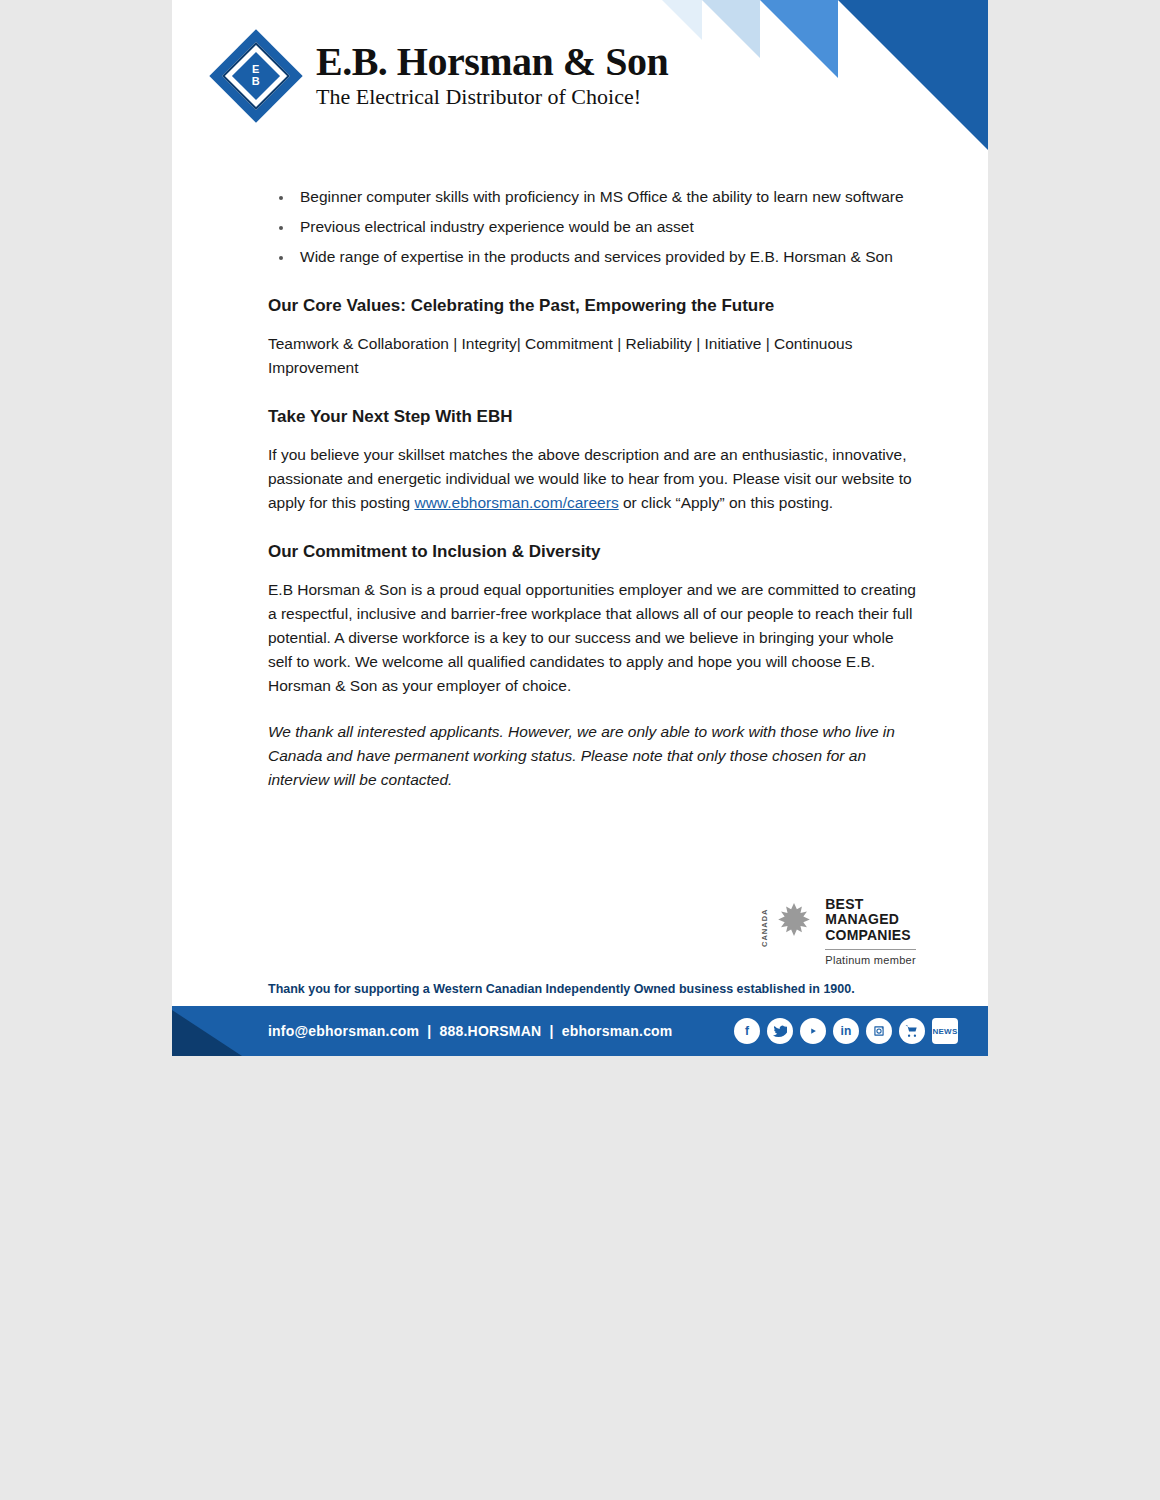EB
E.B. Horsman & Son
The Electrical Distributor of Choice!
Beginner computer skills with proficiency in MS Office & the ability to learn new software
Previous electrical industry experience would be an asset
Wide range of expertise in the products and services provided by E.B. Horsman & Son
Our Core Values: Celebrating the Past, Empowering the Future
Teamwork & Collaboration | Integrity| Commitment | Reliability | Initiative | Continuous Improvement
Take Your Next Step With EBH
If you believe your skillset matches the above description and are an enthusiastic, innovative, passionate and energetic individual we would like to hear from you. Please visit our website to apply for this posting www.ebhorsman.com/careers or click “Apply” on this posting.
Our Commitment to Inclusion & Diversity
E.B Horsman & Son is a proud equal opportunities employer and we are committed to creating a respectful, inclusive and barrier-free workplace that allows all of our people to reach their full potential. A diverse workforce is a key to our success and we believe in bringing your whole self to work. We welcome all qualified candidates to apply and hope you will choose E.B. Horsman & Son as your employer of choice.
We thank all interested applicants. However, we are only able to work with those who live in Canada and have permanent working status. Please note that only those chosen for an interview will be contacted.
CANADA
BEST
MANAGED
COMPANIES Platinum member
Thank you for supporting a Western Canadian Independently Owned business established in 1900.
info@ebhorsman.com | 888.HORSMAN | ebhorsman.com
f in NEWS